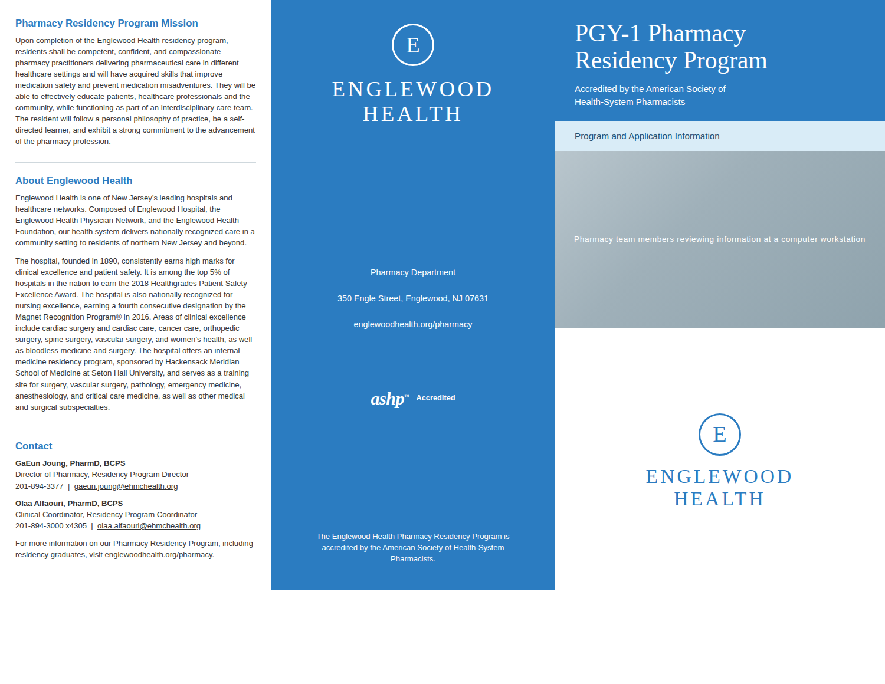Pharmacy Residency Program Mission
Upon completion of the Englewood Health residency program, residents shall be competent, confident, and compassionate pharmacy practitioners delivering pharmaceutical care in different healthcare settings and will have acquired skills that improve medication safety and prevent medication misadventures. They will be able to effectively educate patients, healthcare professionals and the community, while functioning as part of an interdisciplinary care team. The resident will follow a personal philosophy of practice, be a self-directed learner, and exhibit a strong commitment to the advancement of the pharmacy profession.
About Englewood Health
Englewood Health is one of New Jersey’s leading hospitals and healthcare networks. Composed of Englewood Hospital, the Englewood Health Physician Network, and the Englewood Health Foundation, our health system delivers nationally recognized care in a community setting to residents of northern New Jersey and beyond.
The hospital, founded in 1890, consistently earns high marks for clinical excellence and patient safety. It is among the top 5% of hospitals in the nation to earn the 2018 Healthgrades Patient Safety Excellence Award. The hospital is also nationally recognized for nursing excellence, earning a fourth consecutive designation by the Magnet Recognition Program® in 2016. Areas of clinical excellence include cardiac surgery and cardiac care, cancer care, orthopedic surgery, spine surgery, vascular surgery, and women’s health, as well as bloodless medicine and surgery. The hospital offers an internal medicine residency program, sponsored by Hackensack Meridian School of Medicine at Seton Hall University, and serves as a training site for surgery, vascular surgery, pathology, emergency medicine, anesthesiology, and critical care medicine, as well as other medical and surgical subspecialties.
Contact
GaEun Joung, PharmD, BCPS
Director of Pharmacy, Residency Program Director
201-894-3377 | gaeun.joung@ehmchealth.org
Olaa Alfaouri, PharmD, BCPS
Clinical Coordinator, Residency Program Coordinator
201-894-3000 x4305 | olaa.alfaouri@ehmchealth.org
For more information on our Pharmacy Residency Program, including residency graduates, visit englewoodhealth.org/pharmacy.
E
ENGLEWOOD
HEALTH
Pharmacy Department
350 Engle Street, Englewood, NJ 07631
englewoodhealth.org/pharmacy
ashp™ Accredited
The Englewood Health Pharmacy Residency Program is accredited by the American Society of Health-System Pharmacists.
PGY-1 Pharmacy
Residency Program
Accredited by the American Society of
Health-System Pharmacists
Program and Application Information
Pharmacy team members reviewing information at a computer workstation
E
ENGLEWOOD
HEALTH